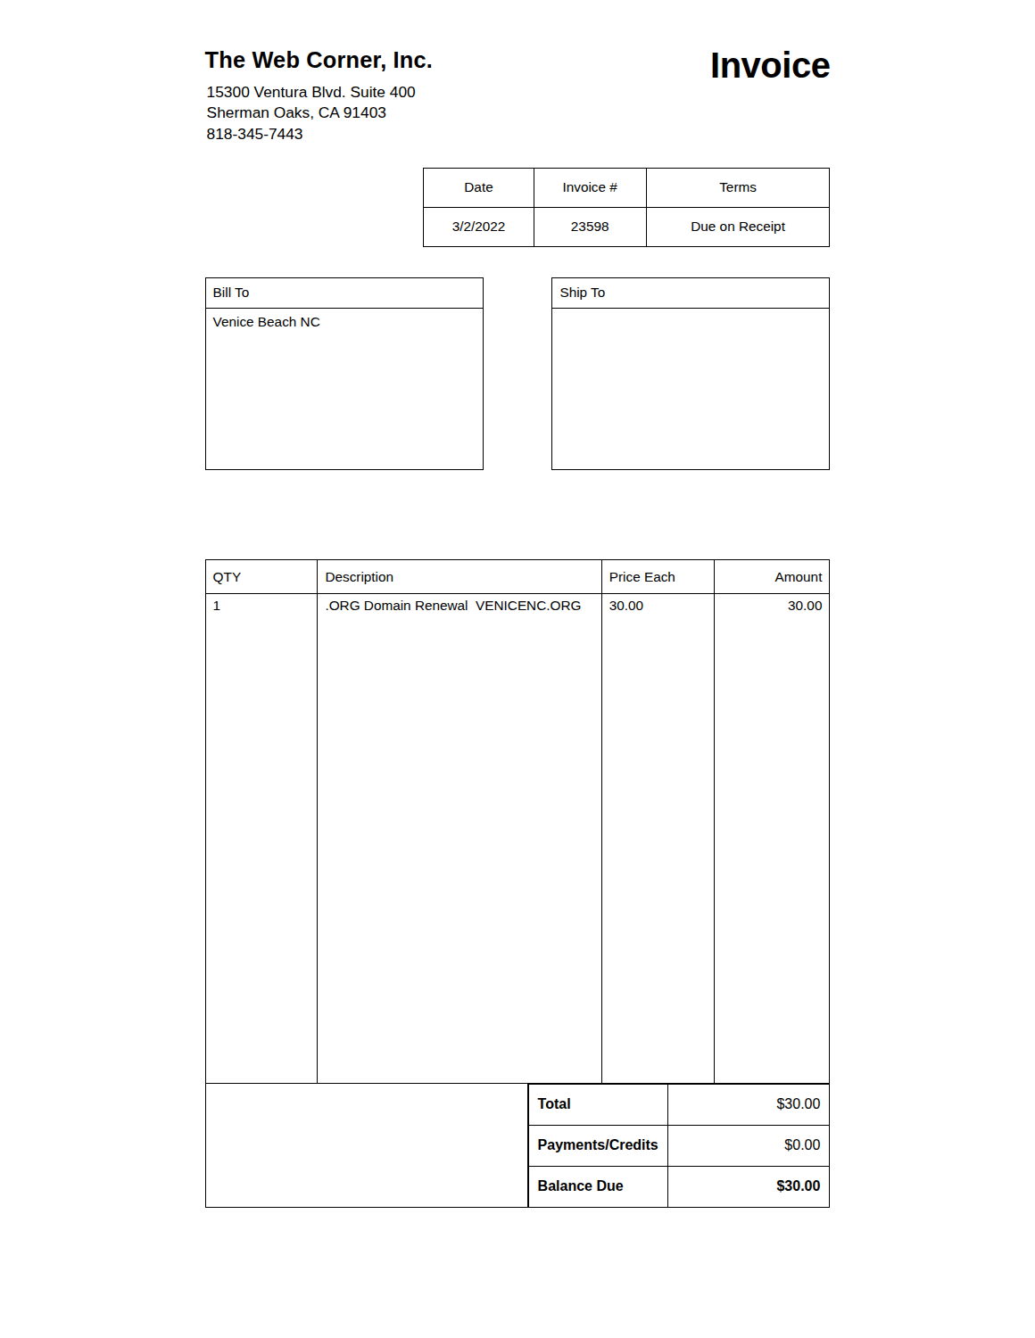The Web Corner, Inc.
15300 Ventura Blvd. Suite 400
Sherman Oaks, CA 91403
818-345-7443
Invoice
| Date | Invoice # | Terms |
| 3/2/2022 | 23598 | Due on Receipt |
| Bill To |
| Venice Beach NC |
| Ship To |
| QTY | Description | Price Each | Amount |
| --- | --- | --- | --- |
| 1 | .ORG Domain Renewal VENICENC.ORG | 30.00 | 30.00 |
| Total | $30.00 |
| Payments/Credits | $0.00 |
| Balance Due | $30.00 |